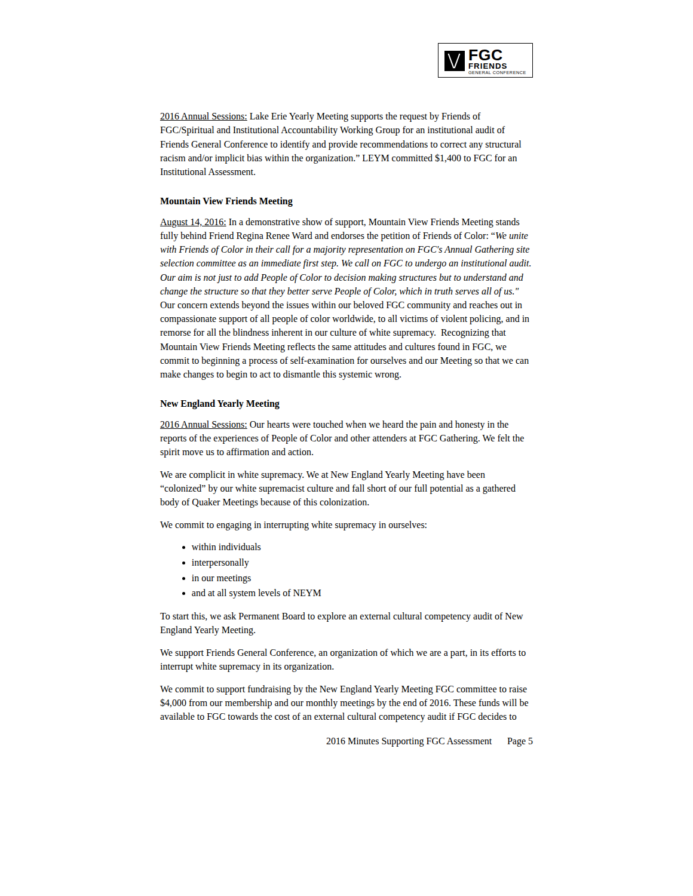FGC FRIENDS GENERAL CONFERENCE
2016 Annual Sessions: Lake Erie Yearly Meeting supports the request by Friends of FGC/Spiritual and Institutional Accountability Working Group for an institutional audit of Friends General Conference to identify and provide recommendations to correct any structural racism and/or implicit bias within the organization.” LEYM committed $1,400 to FGC for an Institutional Assessment.
Mountain View Friends Meeting
August 14, 2016: In a demonstrative show of support, Mountain View Friends Meeting stands fully behind Friend Regina Renee Ward and endorses the petition of Friends of Color: “We unite with Friends of Color in their call for a majority representation on FGC's Annual Gathering site selection committee as an immediate first step. We call on FGC to undergo an institutional audit. Our aim is not just to add People of Color to decision making structures but to understand and change the structure so that they better serve People of Color, which in truth serves all of us." Our concern extends beyond the issues within our beloved FGC community and reaches out in compassionate support of all people of color worldwide, to all victims of violent policing, and in remorse for all the blindness inherent in our culture of white supremacy. Recognizing that Mountain View Friends Meeting reflects the same attitudes and cultures found in FGC, we commit to beginning a process of self-examination for ourselves and our Meeting so that we can make changes to begin to act to dismantle this systemic wrong.
New England Yearly Meeting
2016 Annual Sessions: Our hearts were touched when we heard the pain and honesty in the reports of the experiences of People of Color and other attenders at FGC Gathering. We felt the spirit move us to affirmation and action.
We are complicit in white supremacy. We at New England Yearly Meeting have been “colonized” by our white supremacist culture and fall short of our full potential as a gathered body of Quaker Meetings because of this colonization.
We commit to engaging in interrupting white supremacy in ourselves:
within individuals
interpersonally
in our meetings
and at all system levels of NEYM
To start this, we ask Permanent Board to explore an external cultural competency audit of New England Yearly Meeting.
We support Friends General Conference, an organization of which we are a part, in its efforts to interrupt white supremacy in its organization.
We commit to support fundraising by the New England Yearly Meeting FGC committee to raise $4,000 from our membership and our monthly meetings by the end of 2016. These funds will be available to FGC towards the cost of an external cultural competency audit if FGC decides to
2016 Minutes Supporting FGC AssessmentPage 5